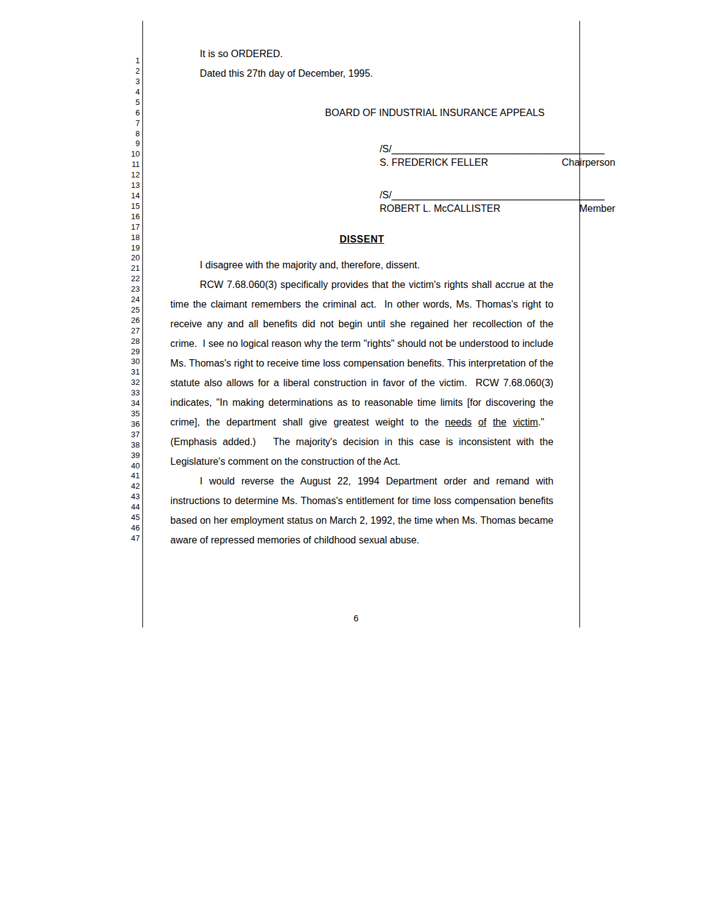1
2
3
4
5
6
7
8
9
10
11
12
13
14
15
16
17
18
19
20
21
22
23
24
25
26
27
28
29
30
31
32
33
34
35
36
37
38
39
40
41
42
43
44
45
46
47
It is so ORDERED.
Dated this 27th day of December, 1995.
BOARD OF INDUSTRIAL INSURANCE APPEALS
/S/_______________________________________
S. FREDERICK FELLER Chairperson
/S/_______________________________________
ROBERT L. McCALLISTER Member
DISSENT
I disagree with the majority and, therefore, dissent.
RCW 7.68.060(3) specifically provides that the victim's rights shall accrue at the time the claimant remembers the criminal act. In other words, Ms. Thomas's right to receive any and all benefits did not begin until she regained her recollection of the crime. I see no logical reason why the term "rights" should not be understood to include Ms. Thomas's right to receive time loss compensation benefits. This interpretation of the statute also allows for a liberal construction in favor of the victim. RCW 7.68.060(3) indicates, "In making determinations as to reasonable time limits [for discovering the crime], the department shall give greatest weight to the needs of the victim." (Emphasis added.) The majority's decision in this case is inconsistent with the Legislature's comment on the construction of the Act.
I would reverse the August 22, 1994 Department order and remand with instructions to determine Ms. Thomas's entitlement for time loss compensation benefits based on her employment status on March 2, 1992, the time when Ms. Thomas became aware of repressed memories of childhood sexual abuse.
6